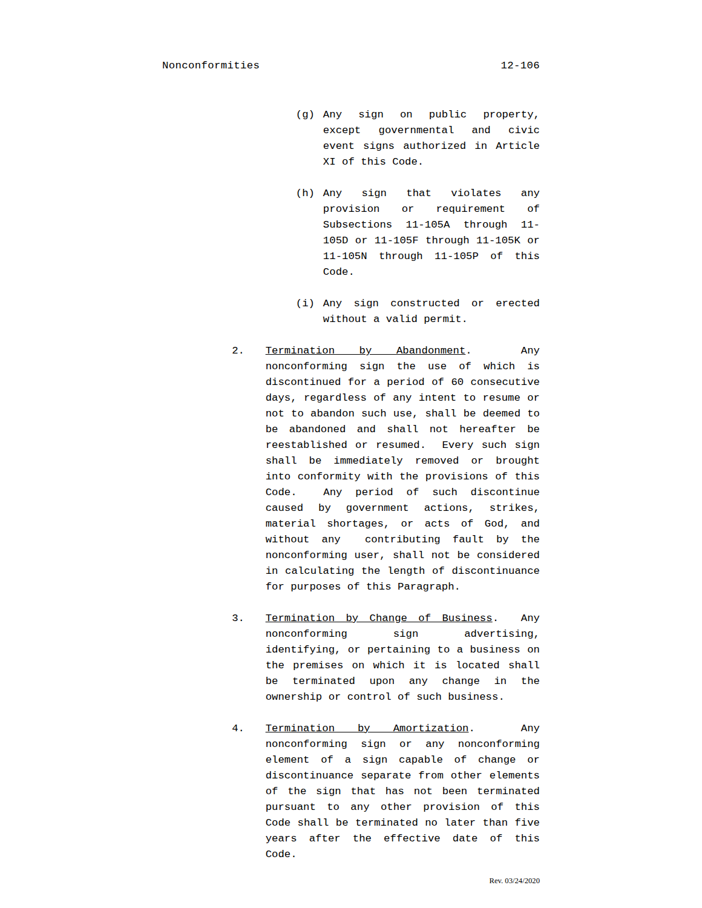Nonconformities
12-106
(g)
Any sign on public property, except governmental and civic event signs authorized in Article XI of this Code.
(h)
Any sign that violates any provision or requirement of Subsections 11-105A through 11-105D or 11-105F through 11-105K or 11-105N through 11-105P of this Code.
(i)
Any sign constructed or erected without a valid permit.
2.
Termination by Abandonment. Any nonconforming sign the use of which is discontinued for a period of 60 consecutive days, regardless of any intent to resume or not to abandon such use, shall be deemed to be abandoned and shall not hereafter be reestablished or resumed. Every such sign shall be immediately removed or brought into conformity with the provisions of this Code. Any period of such discontinue caused by government actions, strikes, material shortages, or acts of God, and without any contributing fault by the nonconforming user, shall not be considered in calculating the length of discontinuance for purposes of this Paragraph.
3.
Termination by Change of Business. Any nonconforming sign advertising, identifying, or pertaining to a business on the premises on which it is located shall be terminated upon any change in the ownership or control of such business.
4.
Termination by Amortization. Any nonconforming sign or any nonconforming element of a sign capable of change or discontinuance separate from other elements of the sign that has not been terminated pursuant to any other provision of this Code shall be terminated no later than five years after the effective date of this Code.
Rev. 03/24/2020